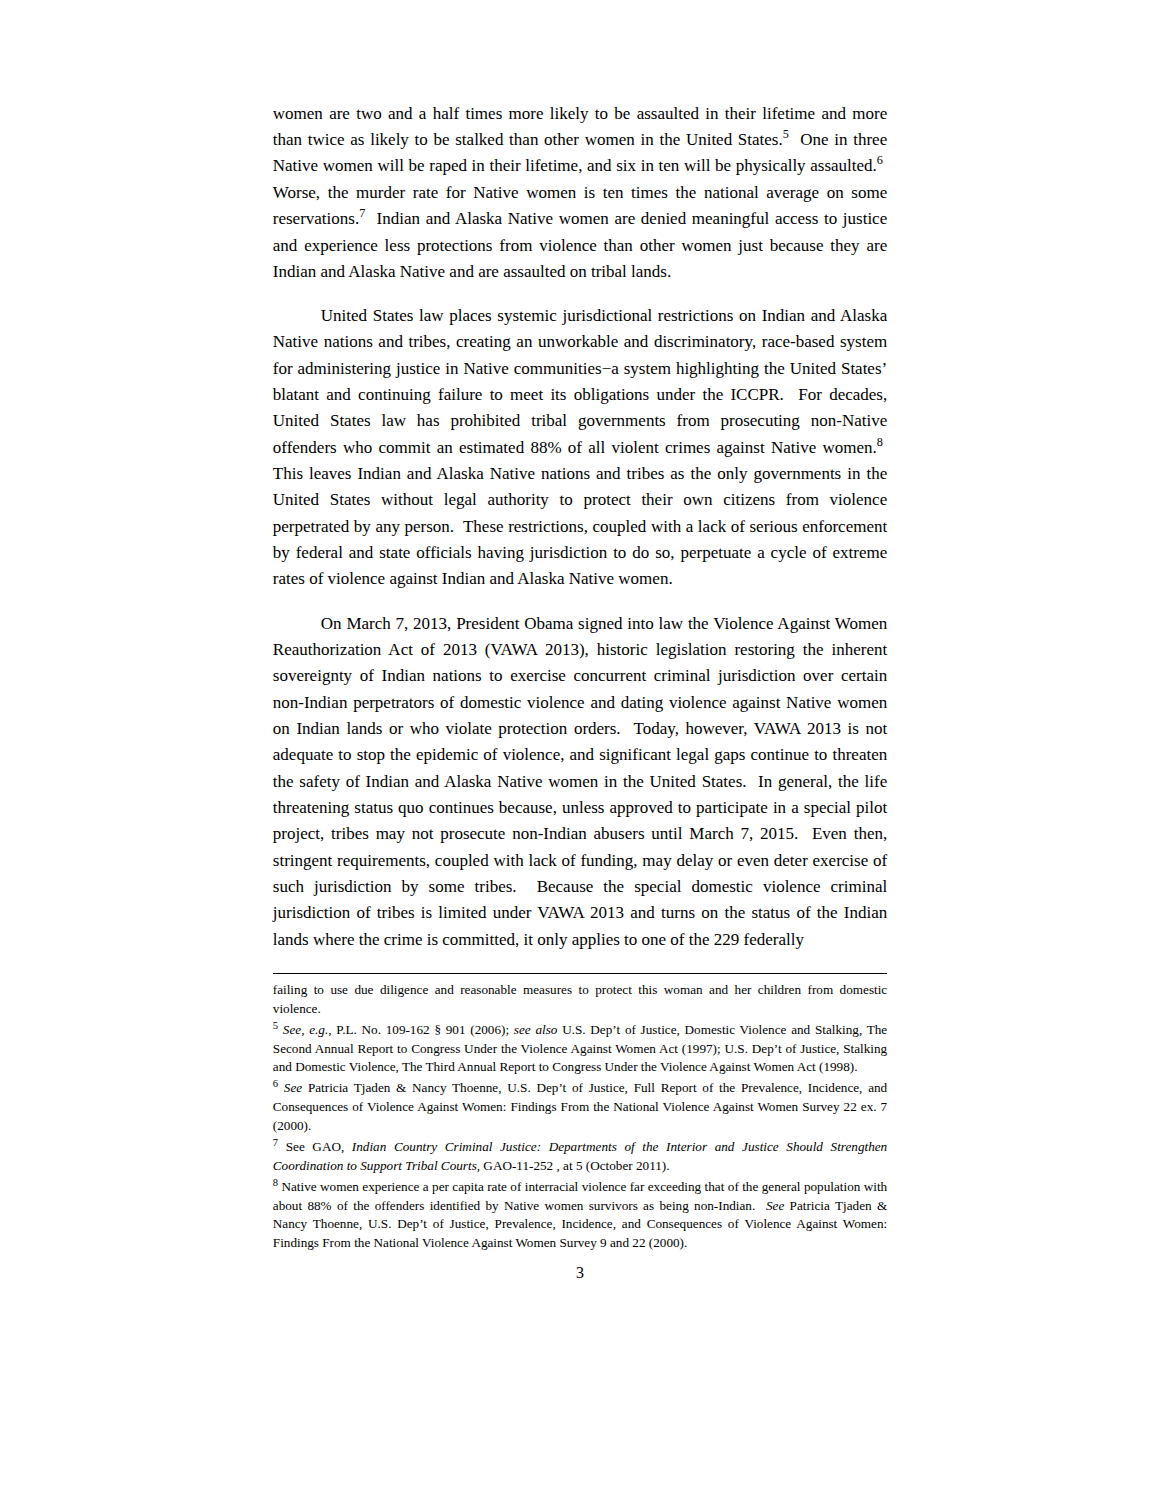women are two and a half times more likely to be assaulted in their lifetime and more than twice as likely to be stalked than other women in the United States.5 One in three Native women will be raped in their lifetime, and six in ten will be physically assaulted.6 Worse, the murder rate for Native women is ten times the national average on some reservations.7 Indian and Alaska Native women are denied meaningful access to justice and experience less protections from violence than other women just because they are Indian and Alaska Native and are assaulted on tribal lands.
United States law places systemic jurisdictional restrictions on Indian and Alaska Native nations and tribes, creating an unworkable and discriminatory, race-based system for administering justice in Native communities−a system highlighting the United States’ blatant and continuing failure to meet its obligations under the ICCPR. For decades, United States law has prohibited tribal governments from prosecuting non-Native offenders who commit an estimated 88% of all violent crimes against Native women.8 This leaves Indian and Alaska Native nations and tribes as the only governments in the United States without legal authority to protect their own citizens from violence perpetrated by any person. These restrictions, coupled with a lack of serious enforcement by federal and state officials having jurisdiction to do so, perpetuate a cycle of extreme rates of violence against Indian and Alaska Native women.
On March 7, 2013, President Obama signed into law the Violence Against Women Reauthorization Act of 2013 (VAWA 2013), historic legislation restoring the inherent sovereignty of Indian nations to exercise concurrent criminal jurisdiction over certain non-Indian perpetrators of domestic violence and dating violence against Native women on Indian lands or who violate protection orders. Today, however, VAWA 2013 is not adequate to stop the epidemic of violence, and significant legal gaps continue to threaten the safety of Indian and Alaska Native women in the United States. In general, the life threatening status quo continues because, unless approved to participate in a special pilot project, tribes may not prosecute non-Indian abusers until March 7, 2015. Even then, stringent requirements, coupled with lack of funding, may delay or even deter exercise of such jurisdiction by some tribes. Because the special domestic violence criminal jurisdiction of tribes is limited under VAWA 2013 and turns on the status of the Indian lands where the crime is committed, it only applies to one of the 229 federally
failing to use due diligence and reasonable measures to protect this woman and her children from domestic violence.
5 See, e.g., P.L. No. 109-162 § 901 (2006); see also U.S. Dep’t of Justice, Domestic Violence and Stalking, The Second Annual Report to Congress Under the Violence Against Women Act (1997); U.S. Dep’t of Justice, Stalking and Domestic Violence, The Third Annual Report to Congress Under the Violence Against Women Act (1998).
6 See Patricia Tjaden & Nancy Thoenne, U.S. Dep’t of Justice, Full Report of the Prevalence, Incidence, and Consequences of Violence Against Women: Findings From the National Violence Against Women Survey 22 ex. 7 (2000).
7 See GAO, Indian Country Criminal Justice: Departments of the Interior and Justice Should Strengthen Coordination to Support Tribal Courts, GAO-11-252 , at 5 (October 2011).
8 Native women experience a per capita rate of interracial violence far exceeding that of the general population with about 88% of the offenders identified by Native women survivors as being non-Indian. See Patricia Tjaden & Nancy Thoenne, U.S. Dep’t of Justice, Prevalence, Incidence, and Consequences of Violence Against Women: Findings From the National Violence Against Women Survey 9 and 22 (2000).
3